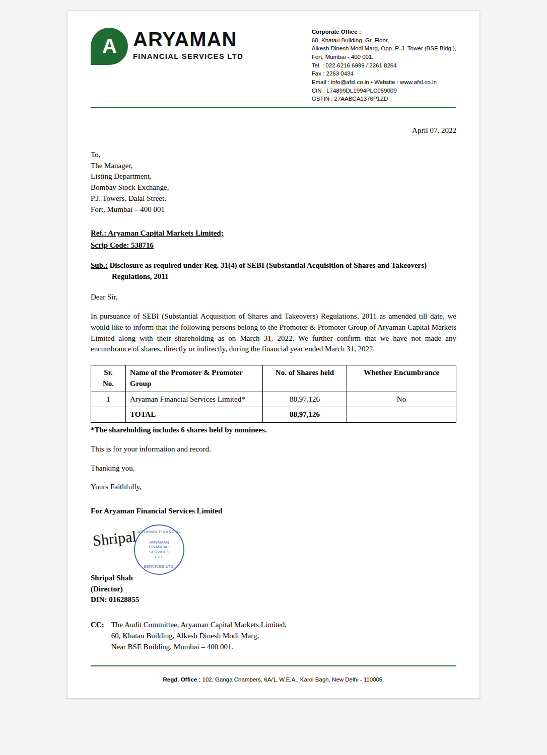ARYAMAN
FINANCIAL SERVICES LTD
Corporate Office :
60, Khatau Building, Gr. Floor,
Alkesh Dinesh Modi Marg, Opp. P. J. Tower (BSE Bldg.),
Fort, Mumbai - 400 001.
Tel. : 022-6216 6999 / 2261 8264
Fax : 2263 0434
Email : info@afsl.co.in • Website : www.afsl.co.in
CIN : L74899DL1994PLC059009
GSTIN : 27AABCA1376P1ZD
April 07, 2022
To,
The Manager,
Listing Department,
Bombay Stock Exchange,
P.J. Towers, Dalal Street,
Fort, Mumbai – 400 001
Ref.: Aryaman Capital Markets Limited;
Scrip Code: 538716
Sub.: Disclosure as required under Reg. 31(4) of SEBI (Substantial Acquisition of Shares and Takeovers)
Regulations, 2011
Dear Sir,
In pursuance of SEBI (Substantial Acquisition of Shares and Takeovers) Regulations, 2011 as amended till date, we would like to inform that the following persons belong to the Promoter & Promoter Group of Aryaman Capital Markets Limited along with their shareholding as on March 31, 2022. We further confirm that we have not made any encumbrance of shares, directly or indirectly, during the financial year ended March 31, 2022.
| Sr. No. | Name of the Promoter & Promoter Group | No. of Shares held | Whether Encumbrance |
| --- | --- | --- | --- |
| 1 | Aryaman Financial Services Limited* | 88,97,126 | No |
| | TOTAL | 88,97,126 | |
*The shareholding includes 6 shares held by nominees.
This is for your information and record.
Thanking you,
Yours Faithfully,
For Aryaman Financial Services Limited
Shripal
ARYAMAN
FINANCIAL
SERVICES
LTD.
Shripal Shah
(Director)
DIN: 01628855
CC:
The Audit Committee, Aryaman Capital Markets Limited,
60, Khatau Building, Alkesh Dinesh Modi Marg,
Near BSE Building, Mumbai – 400 001.
Regd. Office : 102, Ganga Chambers, 6A/1, W.E.A., Karol Bagh, New Delhi - 110005.